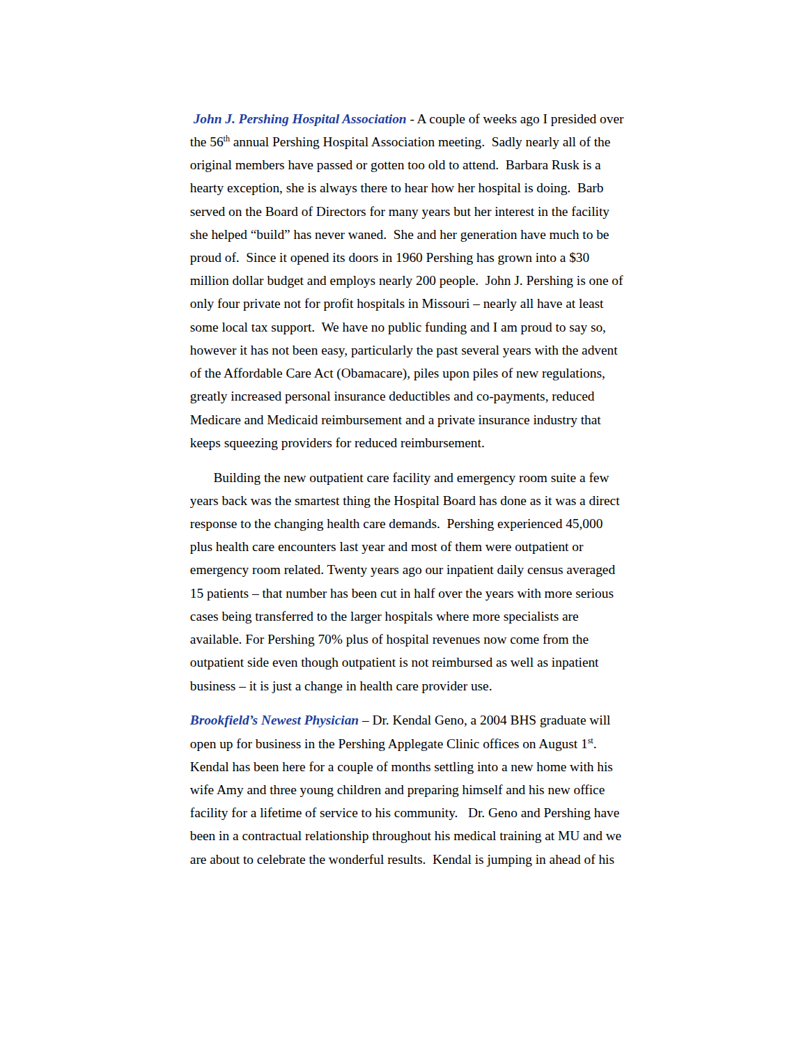John J. Pershing Hospital Association - A couple of weeks ago I presided over the 56th annual Pershing Hospital Association meeting. Sadly nearly all of the original members have passed or gotten too old to attend. Barbara Rusk is a hearty exception, she is always there to hear how her hospital is doing. Barb served on the Board of Directors for many years but her interest in the facility she helped “build” has never waned. She and her generation have much to be proud of. Since it opened its doors in 1960 Pershing has grown into a $30 million dollar budget and employs nearly 200 people. John J. Pershing is one of only four private not for profit hospitals in Missouri – nearly all have at least some local tax support. We have no public funding and I am proud to say so, however it has not been easy, particularly the past several years with the advent of the Affordable Care Act (Obamacare), piles upon piles of new regulations, greatly increased personal insurance deductibles and co-payments, reduced Medicare and Medicaid reimbursement and a private insurance industry that keeps squeezing providers for reduced reimbursement.
Building the new outpatient care facility and emergency room suite a few years back was the smartest thing the Hospital Board has done as it was a direct response to the changing health care demands. Pershing experienced 45,000 plus health care encounters last year and most of them were outpatient or emergency room related. Twenty years ago our inpatient daily census averaged 15 patients – that number has been cut in half over the years with more serious cases being transferred to the larger hospitals where more specialists are available. For Pershing 70% plus of hospital revenues now come from the outpatient side even though outpatient is not reimbursed as well as inpatient business – it is just a change in health care provider use.
Brookfield’s Newest Physician – Dr. Kendal Geno, a 2004 BHS graduate will open up for business in the Pershing Applegate Clinic offices on August 1st. Kendal has been here for a couple of months settling into a new home with his wife Amy and three young children and preparing himself and his new office facility for a lifetime of service to his community. Dr. Geno and Pershing have been in a contractual relationship throughout his medical training at MU and we are about to celebrate the wonderful results. Kendal is jumping in ahead of his